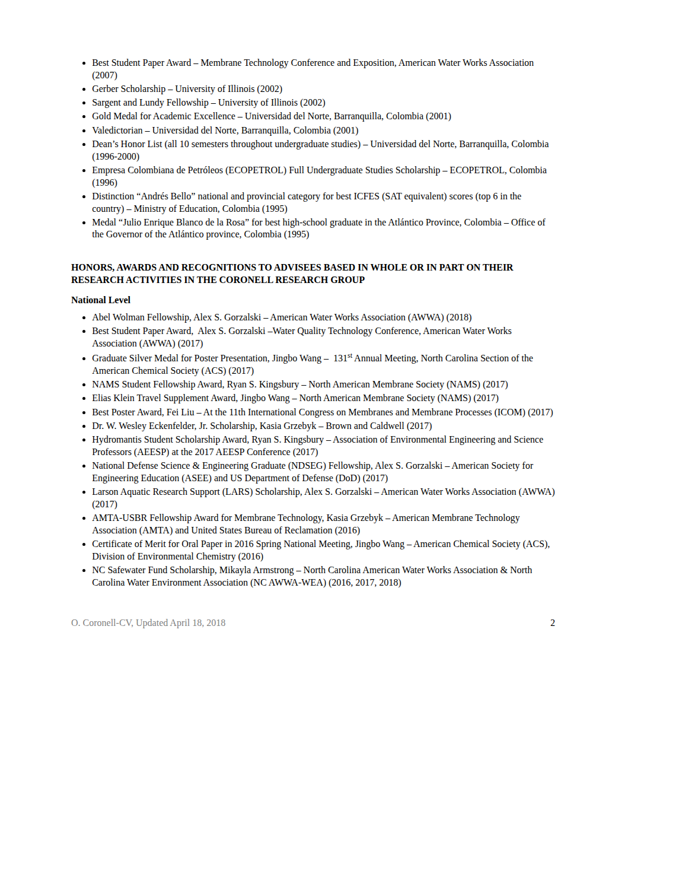Best Student Paper Award – Membrane Technology Conference and Exposition, American Water Works Association (2007)
Gerber Scholarship – University of Illinois (2002)
Sargent and Lundy Fellowship – University of Illinois (2002)
Gold Medal for Academic Excellence – Universidad del Norte, Barranquilla, Colombia (2001)
Valedictorian – Universidad del Norte, Barranquilla, Colombia (2001)
Dean’s Honor List (all 10 semesters throughout undergraduate studies) – Universidad del Norte, Barranquilla, Colombia (1996-2000)
Empresa Colombiana de Petróleos (ECOPETROL) Full Undergraduate Studies Scholarship – ECOPETROL, Colombia (1996)
Distinction “Andrés Bello” national and provincial category for best ICFES (SAT equivalent) scores (top 6 in the country) – Ministry of Education, Colombia (1995)
Medal “Julio Enrique Blanco de la Rosa” for best high-school graduate in the Atlántico Province, Colombia – Office of the Governor of the Atlántico province, Colombia (1995)
HONORS, AWARDS AND RECOGNITIONS TO ADVISEES BASED IN WHOLE OR IN PART ON THEIR RESEARCH ACTIVITIES IN THE CORONELL RESEARCH GROUP
National Level
Abel Wolman Fellowship, Alex S. Gorzalski – American Water Works Association (AWWA) (2018)
Best Student Paper Award, Alex S. Gorzalski –Water Quality Technology Conference, American Water Works Association (AWWA) (2017)
Graduate Silver Medal for Poster Presentation, Jingbo Wang – 131st Annual Meeting, North Carolina Section of the American Chemical Society (ACS) (2017)
NAMS Student Fellowship Award, Ryan S. Kingsbury – North American Membrane Society (NAMS) (2017)
Elias Klein Travel Supplement Award, Jingbo Wang – North American Membrane Society (NAMS) (2017)
Best Poster Award, Fei Liu – At the 11th International Congress on Membranes and Membrane Processes (ICOM) (2017)
Dr. W. Wesley Eckenfelder, Jr. Scholarship, Kasia Grzebyk – Brown and Caldwell (2017)
Hydromantis Student Scholarship Award, Ryan S. Kingsbury – Association of Environmental Engineering and Science Professors (AEESP) at the 2017 AEESP Conference (2017)
National Defense Science & Engineering Graduate (NDSEG) Fellowship, Alex S. Gorzalski – American Society for Engineering Education (ASEE) and US Department of Defense (DoD) (2017)
Larson Aquatic Research Support (LARS) Scholarship, Alex S. Gorzalski – American Water Works Association (AWWA) (2017)
AMTA-USBR Fellowship Award for Membrane Technology, Kasia Grzebyk – American Membrane Technology Association (AMTA) and United States Bureau of Reclamation (2016)
Certificate of Merit for Oral Paper in 2016 Spring National Meeting, Jingbo Wang – American Chemical Society (ACS), Division of Environmental Chemistry (2016)
NC Safewater Fund Scholarship, Mikayla Armstrong – North Carolina American Water Works Association & North Carolina Water Environment Association (NC AWWA-WEA) (2016, 2017, 2018)
O. Coronell-CV, Updated April 18, 2018 2